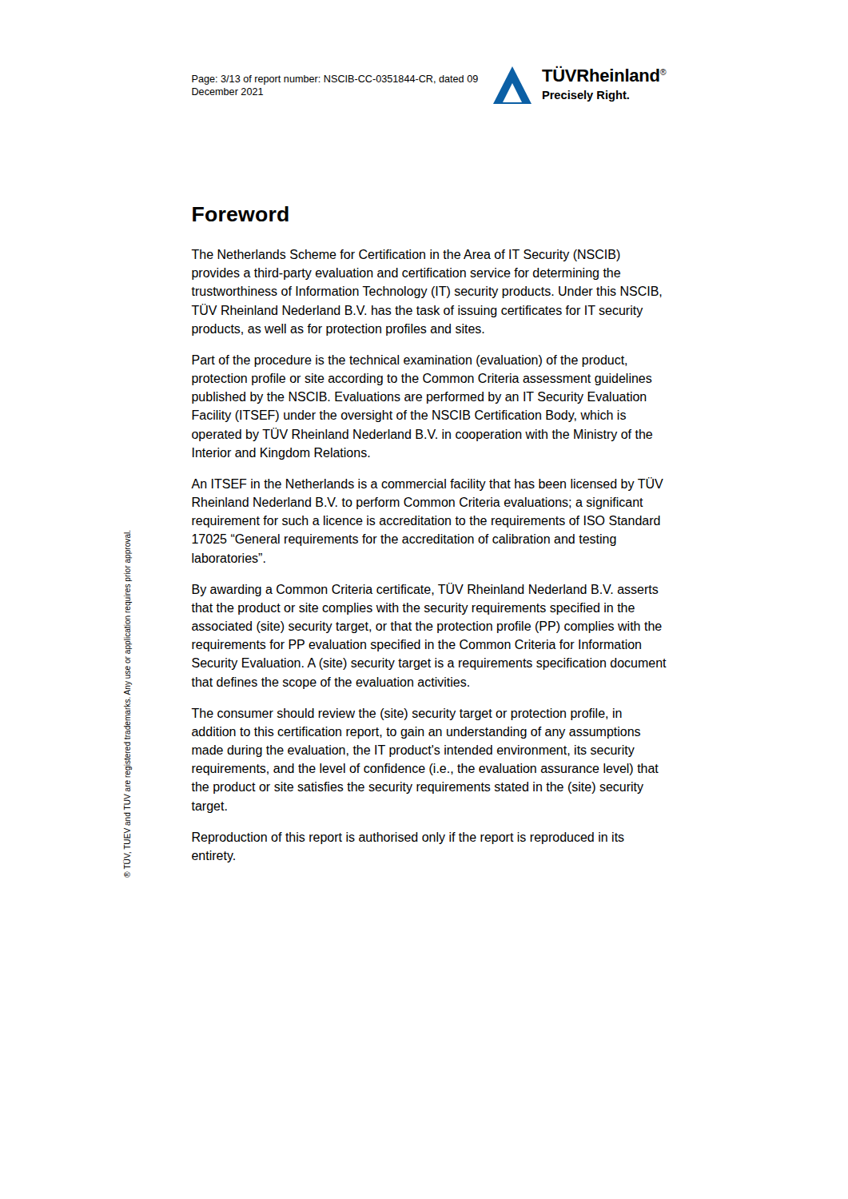Page: 3/13 of report number: NSCIB-CC-0351844-CR, dated 09 December 2021
TÜVRheinland®
Precisely Right.
Foreword
The Netherlands Scheme for Certification in the Area of IT Security (NSCIB) provides a third-party evaluation and certification service for determining the trustworthiness of Information Technology (IT) security products. Under this NSCIB, TÜV Rheinland Nederland B.V. has the task of issuing certificates for IT security products, as well as for protection profiles and sites.
Part of the procedure is the technical examination (evaluation) of the product, protection profile or site according to the Common Criteria assessment guidelines published by the NSCIB. Evaluations are performed by an IT Security Evaluation Facility (ITSEF) under the oversight of the NSCIB Certification Body, which is operated by TÜV Rheinland Nederland B.V. in cooperation with the Ministry of the Interior and Kingdom Relations.
An ITSEF in the Netherlands is a commercial facility that has been licensed by TÜV Rheinland Nederland B.V. to perform Common Criteria evaluations; a significant requirement for such a licence is accreditation to the requirements of ISO Standard 17025 “General requirements for the accreditation of calibration and testing laboratories”.
By awarding a Common Criteria certificate, TÜV Rheinland Nederland B.V. asserts that the product or site complies with the security requirements specified in the associated (site) security target, or that the protection profile (PP) complies with the requirements for PP evaluation specified in the Common Criteria for Information Security Evaluation. A (site) security target is a requirements specification document that defines the scope of the evaluation activities.
The consumer should review the (site) security target or protection profile, in addition to this certification report, to gain an understanding of any assumptions made during the evaluation, the IT product's intended environment, its security requirements, and the level of confidence (i.e., the evaluation assurance level) that the product or site satisfies the security requirements stated in the (site) security target.
Reproduction of this report is authorised only if the report is reproduced in its entirety.
® TÜV, TUEV and TUV are registered trademarks. Any use or application requires prior approval.